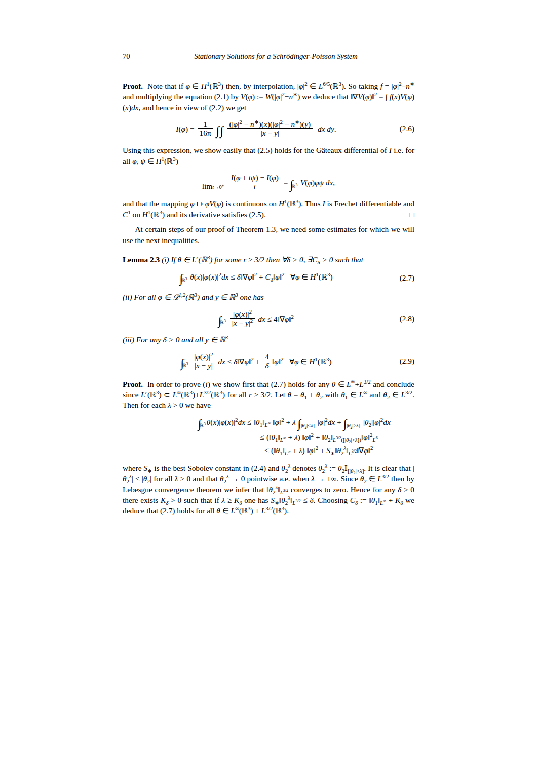70 Stationary Solutions for a Schrödinger-Poisson System
Proof. Note that if φ ∈ H1(ℝ3) then, by interpolation, |φ|2 ∈ L6/5(ℝ3). So taking f = |φ|2−n∗ and multiplying the equation (2.1) by V(φ) := W(|φ|2−n∗) we deduce that ‖∇V(φ)‖2 = ∫ f(x)V(φ)(x)dx, and hence in view of (2.2) we get
I(φ) = 116π ∫∫ (|φ|2 − n∗)(x)(|φ|2 − n∗)(y)|x − y| dx dy.
(2.6)
Using this expression, we show easily that (2.5) holds for the Gâteaux differential of I i.e. for all φ, ψ ∈ H1(ℝ3)
lim t→0+ I(φ + tψ) − I(φ) t = ∫ℝ3 V(φ)φψ dx,
and that the mapping φ ↦ φV(φ) is continuous on H1(ℝ3). Thus I is Frechet differentiable and C1 on H1(ℝ3) and its derivative satisfies (2.5).□
At certain steps of our proof of Theorem 1.3, we need some estimates for which we will use the next inequalities.
Lemma 2.3 (i) If θ ∈ Lr(ℝ3) for some r ≥ 3/2 then ∀δ > 0, ∃Cδ > 0 such that
∫ℝ3 θ(x)|φ(x)|2dx ≤ δ‖∇φ‖2 + Cδ‖φ‖2 ∀φ ∈ H1(ℝ3)
(2.7)
(ii) For all φ ∈ 𝒟1,2(ℝ3) and y ∈ ℝ3 one has
∫ℝ3 |φ(x)|2|x − y|2 dx ≤ 4‖∇φ‖2
(2.8)
(iii) For any δ > 0 and all y ∈ ℝ3
∫ℝ3 |φ(x)|2|x − y| dx ≤ δ‖∇φ‖2 + 4 δ‖φ‖2 ∀φ ∈ H1(ℝ3)
(2.9)
Proof. In order to prove (i) we show first that (2.7) holds for any θ ∈ L∞+L3/2 and conclude since Lr(ℝ3) ⊂ L∞(ℝ3)+L3/2(ℝ3) for all r ≥ 3/2. Let θ = θ1 + θ2 with θ1 ∈ L∞ and θ2 ∈ L3/2. Then for each λ > 0 we have
∫ℝ3 θ(x)|φ(x)|2dx ≤
‖θ1‖L∞ ‖φ‖2 + λ ∫[|θ2|≤λ] |φ|2dx + ∫[|θ2|>λ] |θ2||φ|2dx
≤
(‖θ1‖L∞ + λ) ‖φ‖2 + ‖θ2‖L3/2([|θ2|>λ])‖φ‖2L6
≤
(‖θ1‖L∞ + λ) ‖φ‖2 + S∗‖θ2λ‖L3/2‖∇φ‖2
where S∗ is the best Sobolev constant in (2.4) and θ2λ denotes θ2λ := θ2𝕀[|θ2|>λ]. It is clear that |θ2λ| ≤ |θ2| for all λ > 0 and that θ2λ → 0 pointwise a.e. when λ → +∞. Since θ2 ∈ L3/2 then by Lebesgue convergence theorem we infer that ‖θ2λ‖L3/2 converges to zero. Hence for any δ > 0 there exists Kδ > 0 such that if λ ≥ Kδ one has S∗‖θ2λ‖L3/2 ≤ δ. Choosing Cδ := ‖θ1‖L∞ + Kδ we deduce that (2.7) holds for all θ ∈ L∞(ℝ3) + L3/2(ℝ3).